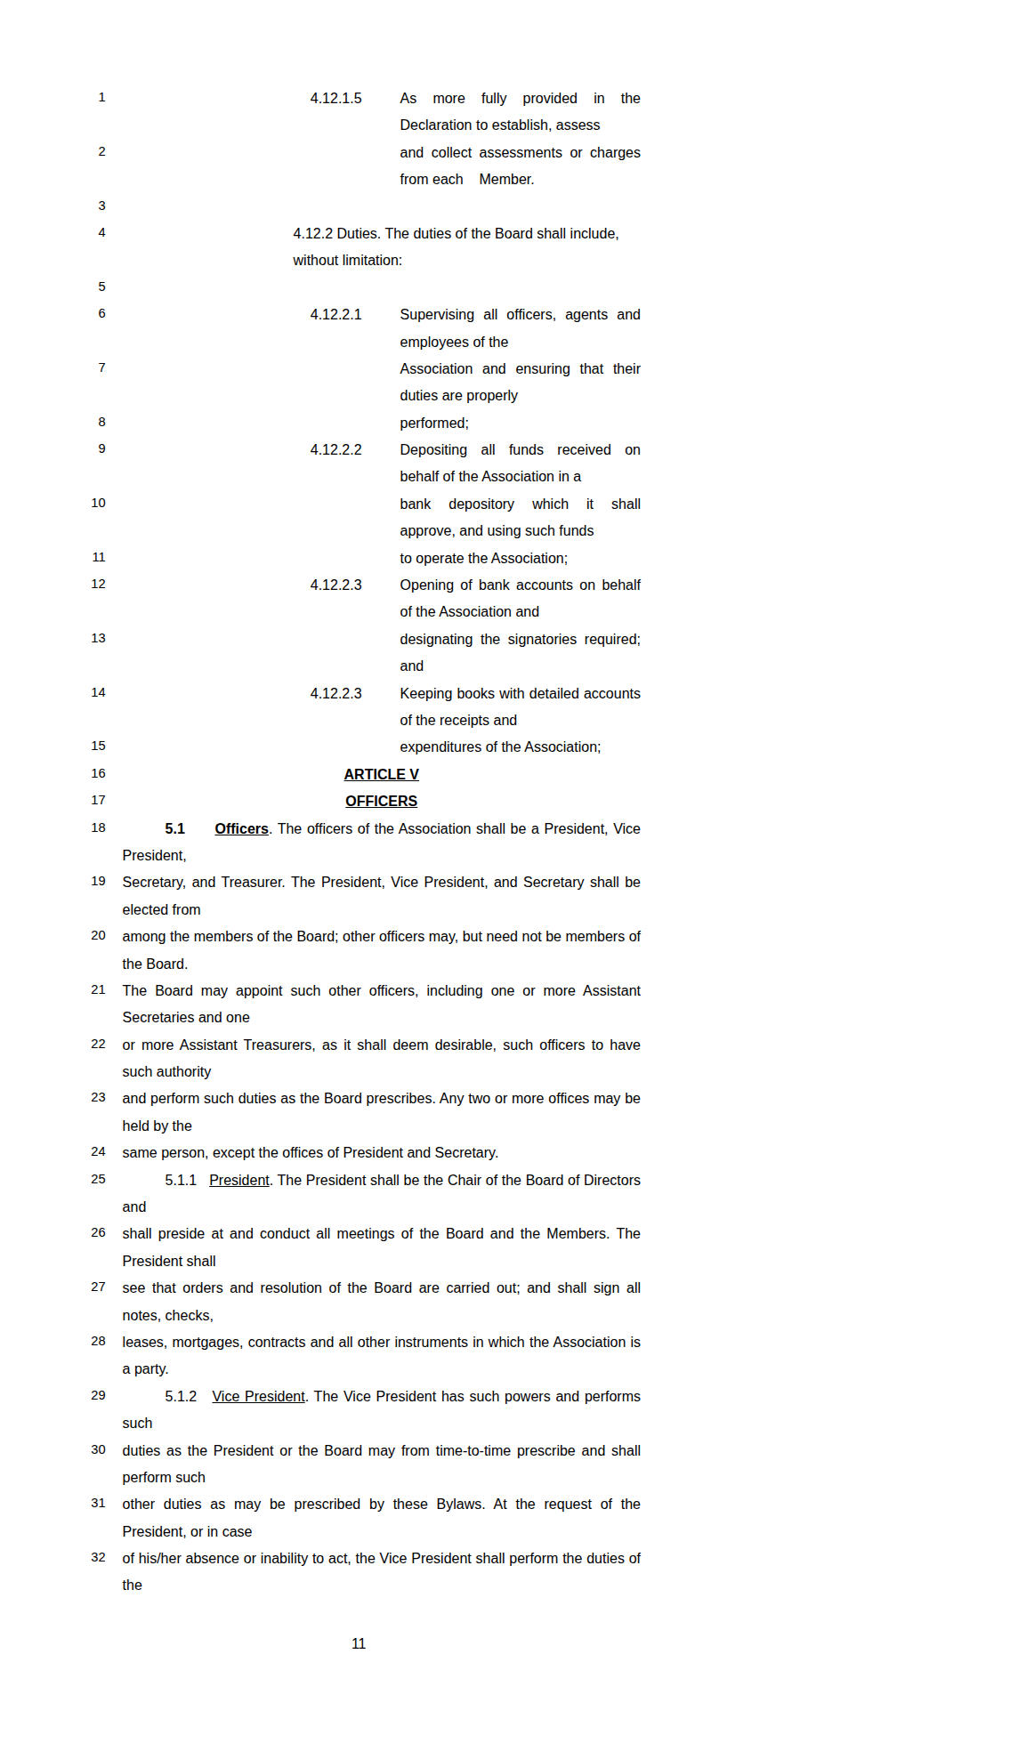4.12.1.5
As more fully provided in the Declaration to establish, assess
and collect assessments or charges from each Member.
4.12.2 Duties. The duties of the Board shall include, without limitation:
4.12.2.1
Supervising all officers, agents and employees of the
Association and ensuring that their duties are properly
performed;
4.12.2.2
Depositing all funds received on behalf of the Association in a
bank depository which it shall approve, and using such funds
to operate the Association;
4.12.2.3
Opening of bank accounts on behalf of the Association and
designating the signatories required; and
4.12.2.3
Keeping books with detailed accounts of the receipts and
expenditures of the Association;
ARTICLE V
OFFICERS
5.1 Officers. The officers of the Association shall be a President, Vice President,
Secretary, and Treasurer. The President, Vice President, and Secretary shall be elected from
among the members of the Board; other officers may, but need not be members of the Board.
The Board may appoint such other officers, including one or more Assistant Secretaries and one
or more Assistant Treasurers, as it shall deem desirable, such officers to have such authority
and perform such duties as the Board prescribes. Any two or more offices may be held by the
same person, except the offices of President and Secretary.
5.1.1 President. The President shall be the Chair of the Board of Directors and
shall preside at and conduct all meetings of the Board and the Members. The President shall
see that orders and resolution of the Board are carried out; and shall sign all notes, checks,
leases, mortgages, contracts and all other instruments in which the Association is a party.
5.1.2 Vice President. The Vice President has such powers and performs such
duties as the President or the Board may from time-to-time prescribe and shall perform such
other duties as may be prescribed by these Bylaws. At the request of the President, or in case
of his/her absence or inability to act, the Vice President shall perform the duties of the
11